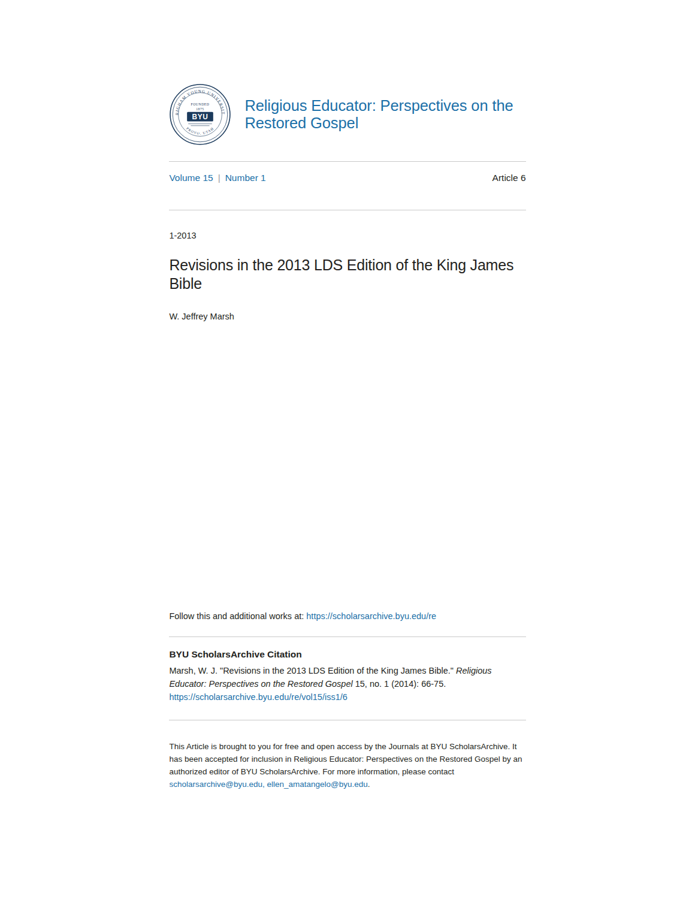BRIGHAM YOUNG UNIVERSITY PROVO, UTAH FOUNDED 1875 BYU
Religious Educator: Perspectives on the Restored Gospel
Volume 15|Number 1
Article 6
1-2013
Revisions in the 2013 LDS Edition of the King James Bible
W. Jeffrey Marsh
Follow this and additional works at: https://scholarsarchive.byu.edu/re
BYU ScholarsArchive Citation
Marsh, W. J. "Revisions in the 2013 LDS Edition of the King James Bible." Religious Educator: Perspectives on the Restored Gospel 15, no. 1 (2014): 66-75. https://scholarsarchive.byu.edu/re/vol15/iss1/6
This Article is brought to you for free and open access by the Journals at BYU ScholarsArchive. It has been accepted for inclusion in Religious Educator: Perspectives on the Restored Gospel by an authorized editor of BYU ScholarsArchive. For more information, please contact scholarsarchive@byu.edu, ellen_amatangelo@byu.edu.